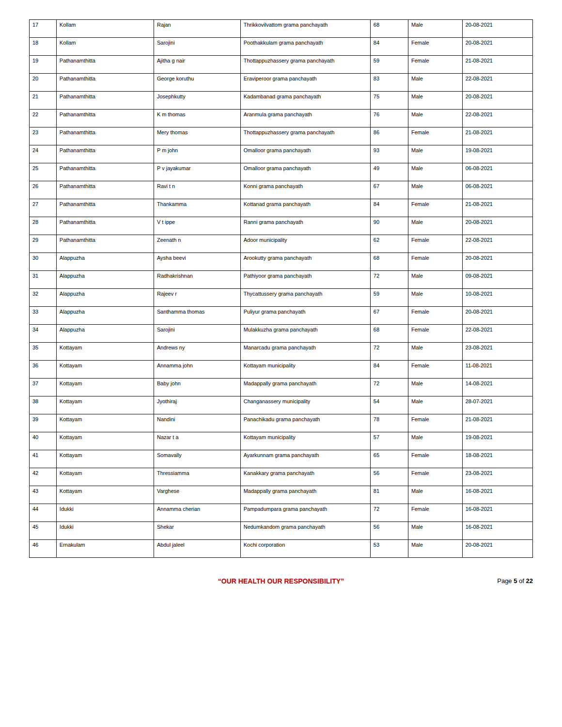| 17 | Kollam | Rajan | Thrikkovilvattom grama panchayath | 68 | Male | 20-08-2021 |
| 18 | Kollam | Sarojini | Poothakkulam grama panchayath | 84 | Female | 20-08-2021 |
| 19 | Pathanamthitta | Ajitha g nair | Thottappuzhassery grama panchayath | 59 | Female | 21-08-2021 |
| 20 | Pathanamthitta | George koruthu | Eraviperoor grama panchayath | 83 | Male | 22-08-2021 |
| 21 | Pathanamthitta | Josephkutty | Kadambanad grama panchayath | 75 | Male | 20-08-2021 |
| 22 | Pathanamthitta | K m thomas | Aranmula grama panchayath | 76 | Male | 22-08-2021 |
| 23 | Pathanamthitta | Mery thomas | Thottappuzhassery grama panchayath | 86 | Female | 21-08-2021 |
| 24 | Pathanamthitta | P m john | Omalloor grama panchayath | 93 | Male | 19-08-2021 |
| 25 | Pathanamthitta | P v jayakumar | Omalloor grama panchayath | 49 | Male | 06-08-2021 |
| 26 | Pathanamthitta | Ravi t n | Konni grama panchayath | 67 | Male | 06-08-2021 |
| 27 | Pathanamthitta | Thankamma | Kottanad grama panchayath | 84 | Female | 21-08-2021 |
| 28 | Pathanamthitta | V t ippe | Ranni grama panchayath | 90 | Male | 20-08-2021 |
| 29 | Pathanamthitta | Zeenath n | Adoor municipality | 62 | Female | 22-08-2021 |
| 30 | Alappuzha | Aysha beevi | Arookutty grama panchayath | 68 | Female | 20-08-2021 |
| 31 | Alappuzha | Radhakrishnan | Pathiyoor grama panchayath | 72 | Male | 09-08-2021 |
| 32 | Alappuzha | Rajeev r | Thycattussery grama panchayath | 59 | Male | 10-08-2021 |
| 33 | Alappuzha | Santhamma thomas | Puliyur grama panchayath | 67 | Female | 20-08-2021 |
| 34 | Alappuzha | Sarojini | Mulakkuzha grama panchayath | 68 | Female | 22-08-2021 |
| 35 | Kottayam | Andrews ny | Manarcadu grama panchayath | 72 | Male | 23-08-2021 |
| 36 | Kottayam | Annamma john | Kottayam municipality | 84 | Female | 11-08-2021 |
| 37 | Kottayam | Baby john | Madappally grama panchayath | 72 | Male | 14-08-2021 |
| 38 | Kottayam | Jyothiraj | Changanassery municipality | 54 | Male | 28-07-2021 |
| 39 | Kottayam | Nandini | Panachikadu grama panchayath | 78 | Female | 21-08-2021 |
| 40 | Kottayam | Nazar t a | Kottayam municipality | 57 | Male | 19-08-2021 |
| 41 | Kottayam | Somavally | Ayarkunnam grama panchayath | 65 | Female | 18-08-2021 |
| 42 | Kottayam | Thressiamma | Kanakkary grama panchayath | 56 | Female | 23-08-2021 |
| 43 | Kottayam | Varghese | Madappally grama panchayath | 81 | Male | 16-08-2021 |
| 44 | Idukki | Annamma cherian | Pampadumpara grama panchayath | 72 | Female | 16-08-2021 |
| 45 | Idukki | Shekar | Nedumkandom grama panchayath | 56 | Male | 16-08-2021 |
| 46 | Ernakulam | Abdul jaleel | Kochi corporation | 53 | Male | 20-08-2021 |
“OUR HEALTH OUR RESPONSIBILITY” Page 5 of 22